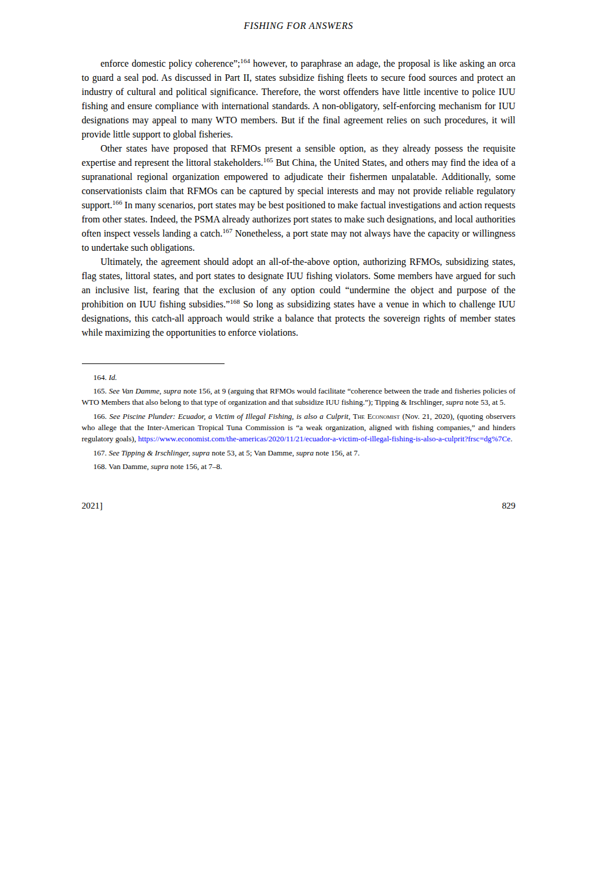FISHING FOR ANSWERS
enforce domestic policy coherence”;164 however, to paraphrase an adage, the proposal is like asking an orca to guard a seal pod. As discussed in Part II, states subsidize fishing fleets to secure food sources and protect an industry of cultural and political significance. Therefore, the worst offenders have little incentive to police IUU fishing and ensure compliance with international standards. A non-obligatory, self-enforcing mechanism for IUU designations may appeal to many WTO members. But if the final agreement relies on such procedures, it will provide little support to global fisheries.
Other states have proposed that RFMOs present a sensible option, as they already possess the requisite expertise and represent the littoral stakeholders.165 But China, the United States, and others may find the idea of a supranational regional organization empowered to adjudicate their fishermen unpalatable. Additionally, some conservationists claim that RFMOs can be captured by special interests and may not provide reliable regulatory support.166 In many scenarios, port states may be best positioned to make factual investigations and action requests from other states. Indeed, the PSMA already authorizes port states to make such designations, and local authorities often inspect vessels landing a catch.167 Nonetheless, a port state may not always have the capacity or willingness to undertake such obligations.
Ultimately, the agreement should adopt an all-of-the-above option, authorizing RFMOs, subsidizing states, flag states, littoral states, and port states to designate IUU fishing violators. Some members have argued for such an inclusive list, fearing that the exclusion of any option could “undermine the object and purpose of the prohibition on IUU fishing subsidies.”168 So long as subsidizing states have a venue in which to challenge IUU designations, this catch-all approach would strike a balance that protects the sovereign rights of member states while maximizing the opportunities to enforce violations.
164. Id.
165. See Van Damme, supra note 156, at 9 (arguing that RFMOs would facilitate “coherence between the trade and fisheries policies of WTO Members that also belong to that type of organization and that subsidize IUU fishing.”); Tipping & Irschlinger, supra note 53, at 5.
166. See Piscine Plunder: Ecuador, a Victim of Illegal Fishing, is also a Culprit, The Economist (Nov. 21, 2020), (quoting observers who allege that the Inter-American Tropical Tuna Commission is “a weak organization, aligned with fishing companies,” and hinders regulatory goals), https://www.economist.com/the-americas/2020/11/21/ecuador-a-victim-of-illegal-fishing-is-also-a-culprit?frsc=dg%7Ce.
167. See Tipping & Irschlinger, supra note 53, at 5; Van Damme, supra note 156, at 7.
168. Van Damme, supra note 156, at 7–8.
2021] 829